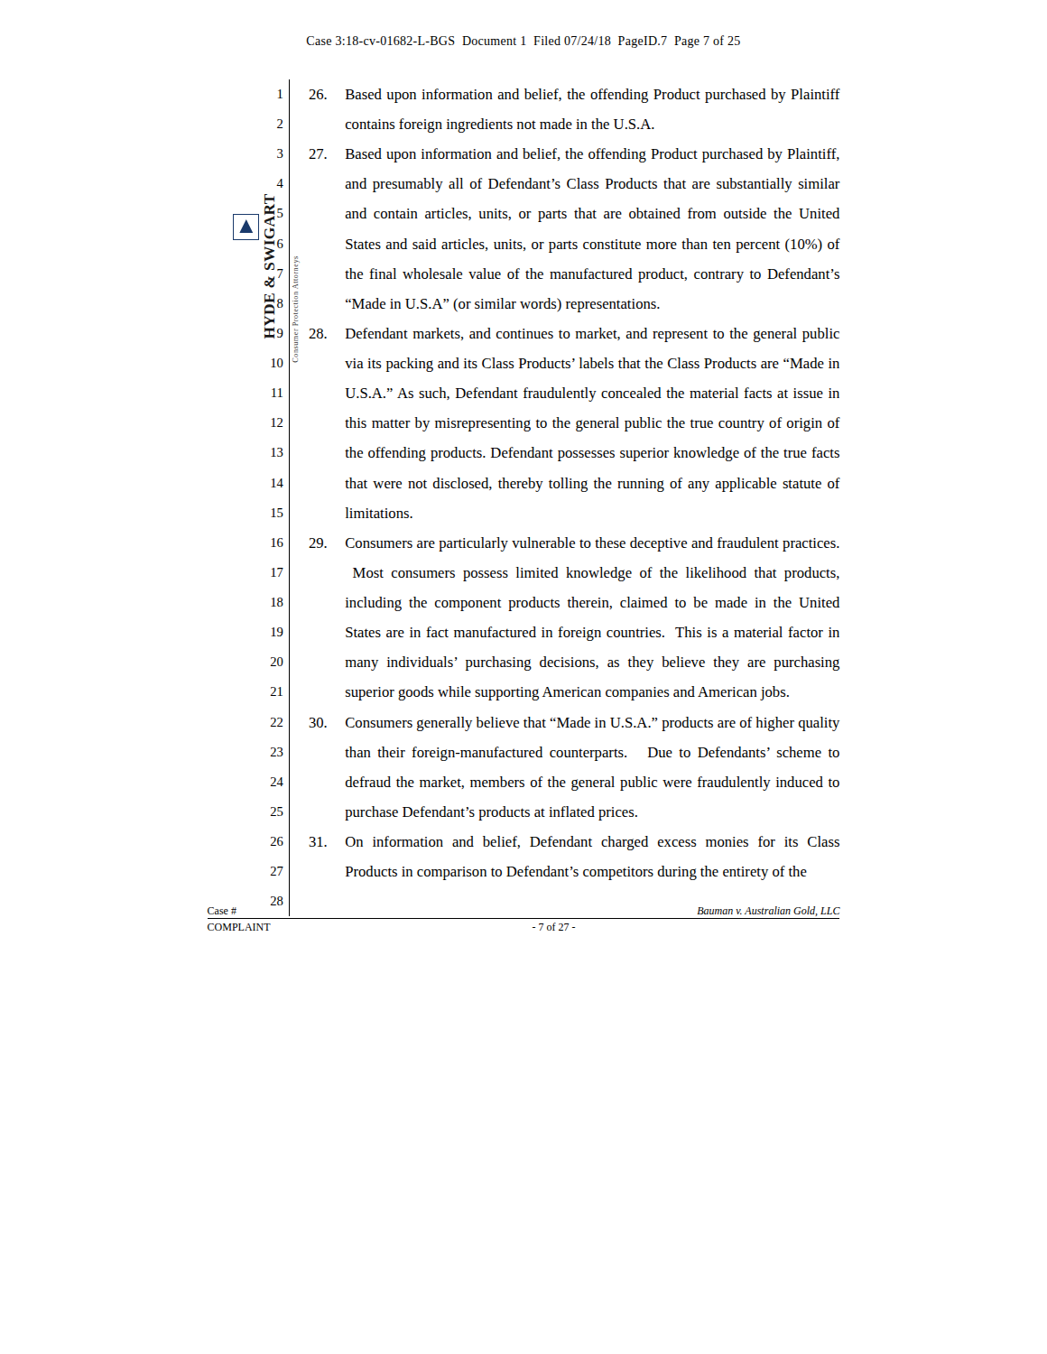Case 3:18-cv-01682-L-BGS Document 1 Filed 07/24/18 PageID.7 Page 7 of 25
1
2
3
4
5
6
7
8
9
10
11
12
13
14
15
16
17
18
19
20
21
22
23
24
25
26
27
28
HYDE & SWIGART Consumer Protection Attorneys
Based upon information and belief, the offending Product purchased by Plaintiff contains foreign ingredients not made in the U.S.A.
Based upon information and belief, the offending Product purchased by Plaintiff, and presumably all of Defendant’s Class Products that are substantially similar and contain articles, units, or parts that are obtained from outside the United States and said articles, units, or parts constitute more than ten percent (10%) of the final wholesale value of the manufactured product, contrary to Defendant’s “Made in U.S.A” (or similar words) representations.
Defendant markets, and continues to market, and represent to the general public via its packing and its Class Products’ labels that the Class Products are “Made in U.S.A.” As such, Defendant fraudulently concealed the material facts at issue in this matter by misrepresenting to the general public the true country of origin of the offending products. Defendant possesses superior knowledge of the true facts that were not disclosed, thereby tolling the running of any applicable statute of limitations.
Consumers are particularly vulnerable to these deceptive and fraudulent practices. Most consumers possess limited knowledge of the likelihood that products, including the component products therein, claimed to be made in the United States are in fact manufactured in foreign countries. This is a material factor in many individuals’ purchasing decisions, as they believe they are purchasing superior goods while supporting American companies and American jobs.
Consumers generally believe that “Made in U.S.A.” products are of higher quality than their foreign-manufactured counterparts. Due to Defendants’ scheme to defraud the market, members of the general public were fraudulently induced to purchase Defendant’s products at inflated prices.
On information and belief, Defendant charged excess monies for its Class Products in comparison to Defendant’s competitors during the entirety of the
Case #
Bauman v. Australian Gold, LLC
COMPLAINT
- 7 of 27 -